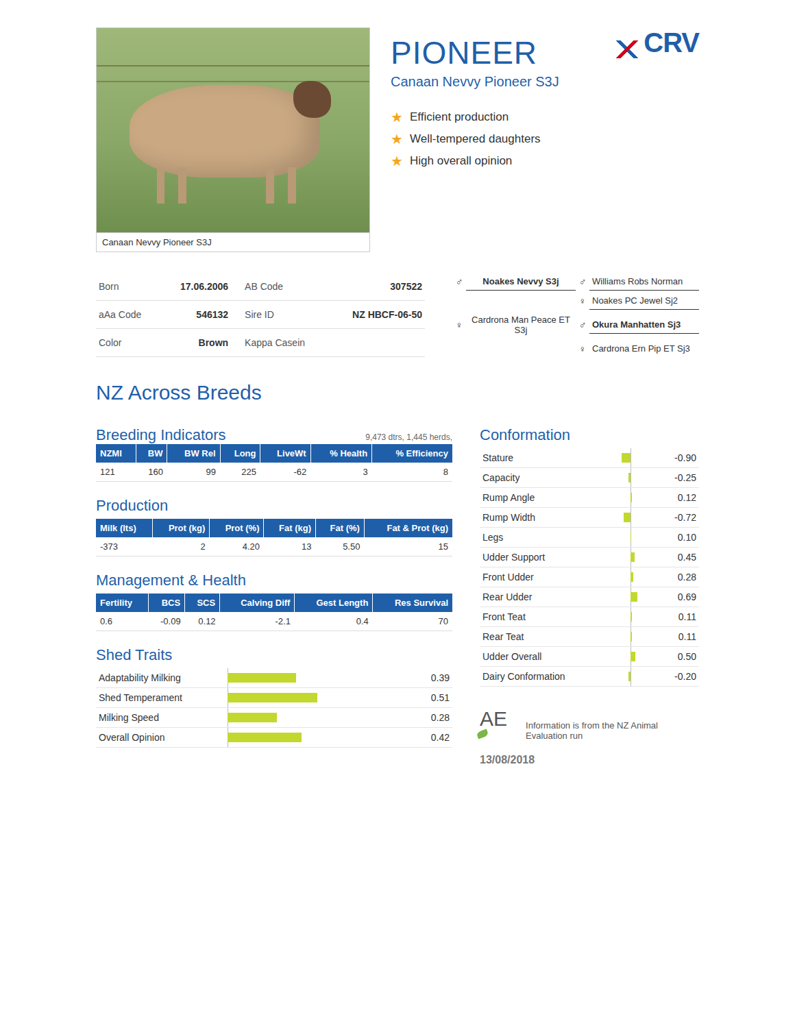Canaan Nevvy Pioneer S3J
CRV
PIONEER
Canaan Nevvy Pioneer S3J
★ Efficient production
★ Well-tempered daughters
★ High overall opinion
| Born | 17.06.2006 | AB Code | 307522 |
| aAa Code | 546132 | Sire ID | NZ HBCF-06-50 |
| Color | Brown | Kappa Casein | |
♂
Noakes Nevvy S3j
♂
Williams Robs Norman
♀
Noakes PC Jewel Sj2
♀
Cardrona Man Peace ET S3j
♂
Okura Manhatten Sj3
♀
Cardrona Ern Pip ET Sj3
NZ Across Breeds
Breeding Indicators
9,473 dtrs, 1,445 herds,
| NZMI | BW | BW Rel | Long | LiveWt | % Health | % Efficiency |
| --- | --- | --- | --- | --- | --- | --- |
| 121 | 160 | 99 | 225 | -62 | 3 | 8 |
Production
| Milk (lts) | Prot (kg) | Prot (%) | Fat (kg) | Fat (%) | Fat & Prot (kg) |
| --- | --- | --- | --- | --- | --- |
| -373 | 2 | 4.20 | 13 | 5.50 | 15 |
Management & Health
| Fertility | BCS | SCS | Calving Diff | Gest Length | Res Survival |
| --- | --- | --- | --- | --- | --- |
| 0.6 | -0.09 | 0.12 | -2.1 | 0.4 | 70 |
Shed Traits
| Adaptability Milking | | 0.39 |
| Shed Temperament | | 0.51 |
| Milking Speed | | 0.28 |
| Overall Opinion | | 0.42 |
Conformation
| Stature | | -0.90 |
| Capacity | | -0.25 |
| Rump Angle | | 0.12 |
| Rump Width | | -0.72 |
| Legs | | 0.10 |
| Udder Support | | 0.45 |
| Front Udder | | 0.28 |
| Rear Udder | | 0.69 |
| Front Teat | | 0.11 |
| Rear Teat | | 0.11 |
| Udder Overall | | 0.50 |
| Dairy Conformation | | -0.20 |
AE
Information is from the NZ Animal Evaluation run
13/08/2018